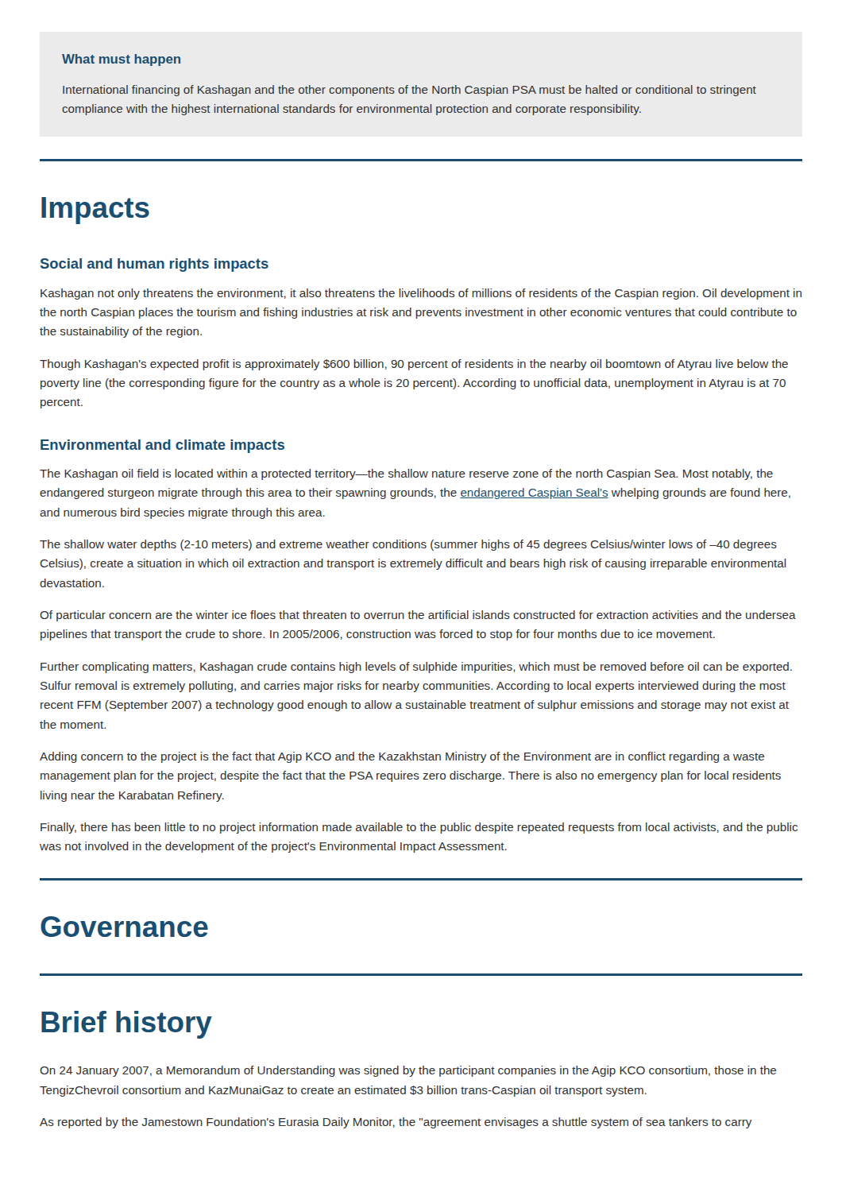What must happen
International financing of Kashagan and the other components of the North Caspian PSA must be halted or conditional to stringent compliance with the highest international standards for environmental protection and corporate responsibility.
Impacts
Social and human rights impacts
Kashagan not only threatens the environment, it also threatens the livelihoods of millions of residents of the Caspian region. Oil development in the north Caspian places the tourism and fishing industries at risk and prevents investment in other economic ventures that could contribute to the sustainability of the region.
Though Kashagan's expected profit is approximately $600 billion, 90 percent of residents in the nearby oil boomtown of Atyrau live below the poverty line (the corresponding figure for the country as a whole is 20 percent). According to unofficial data, unemployment in Atyrau is at 70 percent.
Environmental and climate impacts
The Kashagan oil field is located within a protected territory—the shallow nature reserve zone of the north Caspian Sea. Most notably, the endangered sturgeon migrate through this area to their spawning grounds, the endangered Caspian Seal's whelping grounds are found here, and numerous bird species migrate through this area.
The shallow water depths (2-10 meters) and extreme weather conditions (summer highs of 45 degrees Celsius/winter lows of –40 degrees Celsius), create a situation in which oil extraction and transport is extremely difficult and bears high risk of causing irreparable environmental devastation.
Of particular concern are the winter ice floes that threaten to overrun the artificial islands constructed for extraction activities and the undersea pipelines that transport the crude to shore. In 2005/2006, construction was forced to stop for four months due to ice movement.
Further complicating matters, Kashagan crude contains high levels of sulphide impurities, which must be removed before oil can be exported. Sulfur removal is extremely polluting, and carries major risks for nearby communities. According to local experts interviewed during the most recent FFM (September 2007) a technology good enough to allow a sustainable treatment of sulphur emissions and storage may not exist at the moment.
Adding concern to the project is the fact that Agip KCO and the Kazakhstan Ministry of the Environment are in conflict regarding a waste management plan for the project, despite the fact that the PSA requires zero discharge. There is also no emergency plan for local residents living near the Karabatan Refinery.
Finally, there has been little to no project information made available to the public despite repeated requests from local activists, and the public was not involved in the development of the project's Environmental Impact Assessment.
Governance
Brief history
On 24 January 2007, a Memorandum of Understanding was signed by the participant companies in the Agip KCO consortium, those in the TengizChevroil consortium and KazMunaiGaz to create an estimated $3 billion trans-Caspian oil transport system.
As reported by the Jamestown Foundation's Eurasia Daily Monitor, the "agreement envisages a shuttle system of sea tankers to carry